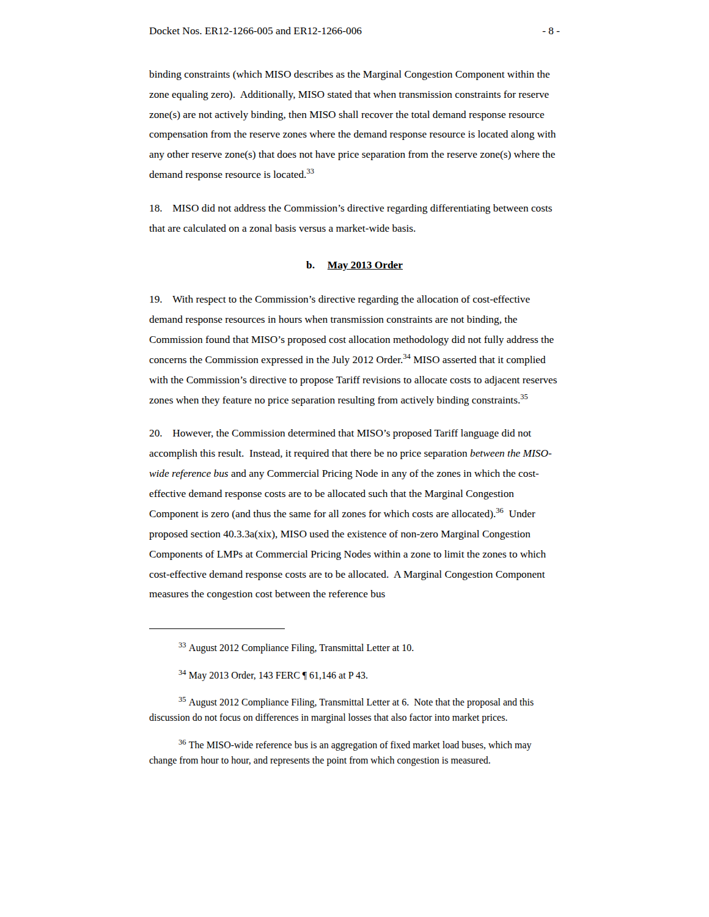Docket Nos. ER12-1266-005 and ER12-1266-006 - 8 -
binding constraints (which MISO describes as the Marginal Congestion Component within the zone equaling zero). Additionally, MISO stated that when transmission constraints for reserve zone(s) are not actively binding, then MISO shall recover the total demand response resource compensation from the reserve zones where the demand response resource is located along with any other reserve zone(s) that does not have price separation from the reserve zone(s) where the demand response resource is located.33
18. MISO did not address the Commission’s directive regarding differentiating between costs that are calculated on a zonal basis versus a market-wide basis.
b. May 2013 Order
19. With respect to the Commission’s directive regarding the allocation of cost-effective demand response resources in hours when transmission constraints are not binding, the Commission found that MISO’s proposed cost allocation methodology did not fully address the concerns the Commission expressed in the July 2012 Order.34 MISO asserted that it complied with the Commission’s directive to propose Tariff revisions to allocate costs to adjacent reserves zones when they feature no price separation resulting from actively binding constraints.35
20. However, the Commission determined that MISO’s proposed Tariff language did not accomplish this result. Instead, it required that there be no price separation between the MISO-wide reference bus and any Commercial Pricing Node in any of the zones in which the cost-effective demand response costs are to be allocated such that the Marginal Congestion Component is zero (and thus the same for all zones for which costs are allocated).36 Under proposed section 40.3.3a(xix), MISO used the existence of non-zero Marginal Congestion Components of LMPs at Commercial Pricing Nodes within a zone to limit the zones to which cost-effective demand response costs are to be allocated. A Marginal Congestion Component measures the congestion cost between the reference bus
33 August 2012 Compliance Filing, Transmittal Letter at 10.
34 May 2013 Order, 143 FERC ¶ 61,146 at P 43.
35 August 2012 Compliance Filing, Transmittal Letter at 6. Note that the proposal and this discussion do not focus on differences in marginal losses that also factor into market prices.
36 The MISO-wide reference bus is an aggregation of fixed market load buses, which may change from hour to hour, and represents the point from which congestion is measured.